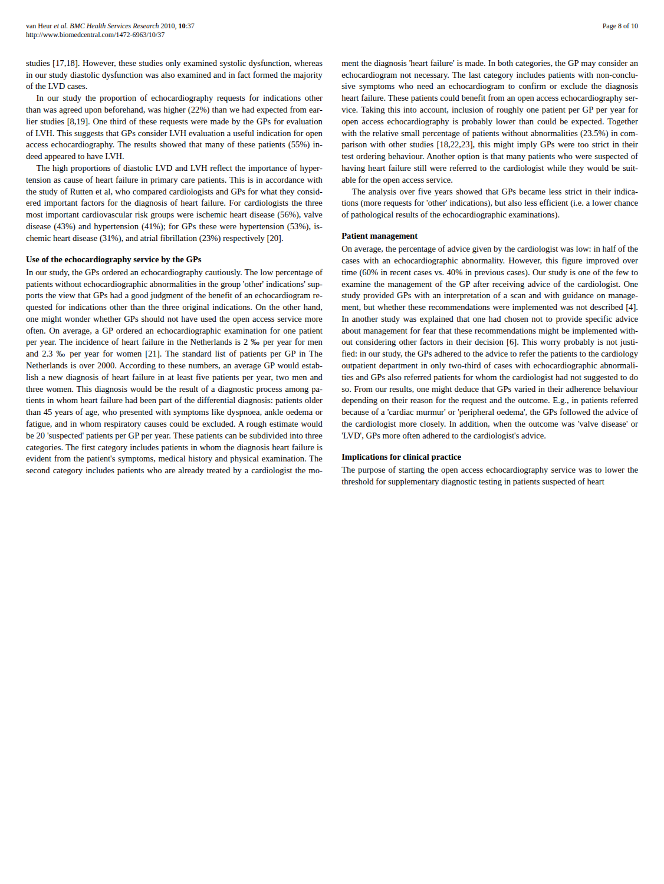van Heur et al. BMC Health Services Research 2010, 10:37
http://www.biomedcentral.com/1472-6963/10/37
Page 8 of 10
studies [17,18]. However, these studies only examined systolic dysfunction, whereas in our study diastolic dysfunction was also examined and in fact formed the majority of the LVD cases.
In our study the proportion of echocardiography requests for indications other than was agreed upon beforehand, was higher (22%) than we had expected from earlier studies [8,19]. One third of these requests were made by the GPs for evaluation of LVH. This suggests that GPs consider LVH evaluation a useful indication for open access echocardiography. The results showed that many of these patients (55%) indeed appeared to have LVH.
The high proportions of diastolic LVD and LVH reflect the importance of hypertension as cause of heart failure in primary care patients. This is in accordance with the study of Rutten et al, who compared cardiologists and GPs for what they considered important factors for the diagnosis of heart failure. For cardiologists the three most important cardiovascular risk groups were ischemic heart disease (56%), valve disease (43%) and hypertension (41%); for GPs these were hypertension (53%), ischemic heart disease (31%), and atrial fibrillation (23%) respectively [20].
Use of the echocardiography service by the GPs
In our study, the GPs ordered an echocardiography cautiously. The low percentage of patients without echocardiographic abnormalities in the group 'other' indications' supports the view that GPs had a good judgment of the benefit of an echocardiogram requested for indications other than the three original indications. On the other hand, one might wonder whether GPs should not have used the open access service more often. On average, a GP ordered an echocardiographic examination for one patient per year. The incidence of heart failure in the Netherlands is 2 ‰ per year for men and 2.3 ‰ per year for women [21]. The standard list of patients per GP in The Netherlands is over 2000. According to these numbers, an average GP would establish a new diagnosis of heart failure in at least five patients per year, two men and three women. This diagnosis would be the result of a diagnostic process among patients in whom heart failure had been part of the differential diagnosis: patients older than 45 years of age, who presented with symptoms like dyspnoea, ankle oedema or fatigue, and in whom respiratory causes could be excluded. A rough estimate would be 20 'suspected' patients per GP per year. These patients can be subdivided into three categories. The first category includes patients in whom the diagnosis heart failure is evident from the patient's symptoms, medical history and physical examination. The second category includes patients who are already treated by a cardiologist the moment the diagnosis 'heart failure' is made. In both categories, the GP may consider an echocardiogram not necessary. The last category includes patients with non-conclusive symptoms who need an echocardiogram to confirm or exclude the diagnosis heart failure. These patients could benefit from an open access echocardiography service. Taking this into account, inclusion of roughly one patient per GP per year for open access echocardiography is probably lower than could be expected. Together with the relative small percentage of patients without abnormalities (23.5%) in comparison with other studies [18,22,23], this might imply GPs were too strict in their test ordering behaviour. Another option is that many patients who were suspected of having heart failure still were referred to the cardiologist while they would be suitable for the open access service.
The analysis over five years showed that GPs became less strict in their indications (more requests for 'other' indications), but also less efficient (i.e. a lower chance of pathological results of the echocardiographic examinations).
Patient management
On average, the percentage of advice given by the cardiologist was low: in half of the cases with an echocardiographic abnormality. However, this figure improved over time (60% in recent cases vs. 40% in previous cases). Our study is one of the few to examine the management of the GP after receiving advice of the cardiologist. One study provided GPs with an interpretation of a scan and with guidance on management, but whether these recommendations were implemented was not described [4]. In another study was explained that one had chosen not to provide specific advice about management for fear that these recommendations might be implemented without considering other factors in their decision [6]. This worry probably is not justified: in our study, the GPs adhered to the advice to refer the patients to the cardiology outpatient department in only two-third of cases with echocardiographic abnormalities and GPs also referred patients for whom the cardiologist had not suggested to do so. From our results, one might deduce that GPs varied in their adherence behaviour depending on their reason for the request and the outcome. E.g., in patients referred because of a 'cardiac murmur' or 'peripheral oedema', the GPs followed the advice of the cardiologist more closely. In addition, when the outcome was 'valve disease' or 'LVD', GPs more often adhered to the cardiologist's advice.
Implications for clinical practice
The purpose of starting the open access echocardiography service was to lower the threshold for supplementary diagnostic testing in patients suspected of heart